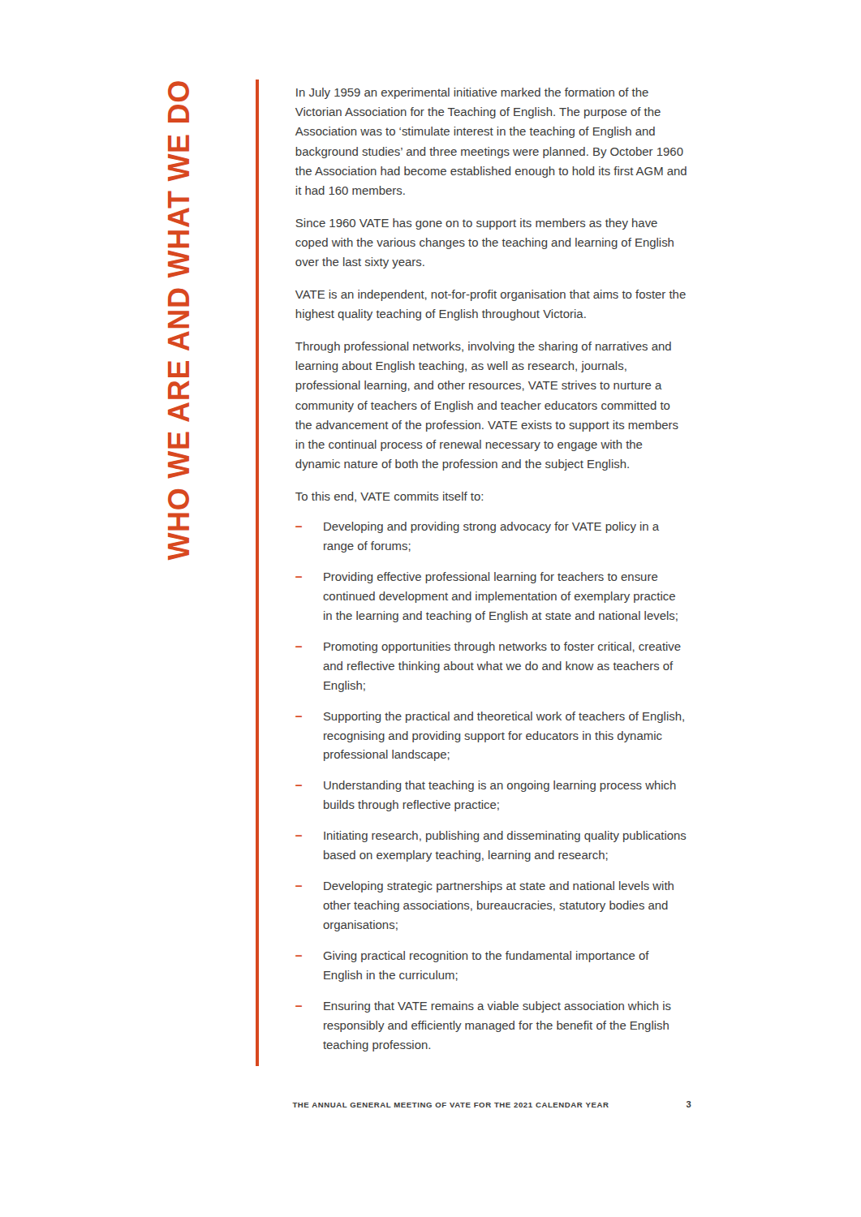Who we are and what we do
In July 1959 an experimental initiative marked the formation of the Victorian Association for the Teaching of English. The purpose of the Association was to ‘stimulate interest in the teaching of English and background studies’ and three meetings were planned. By October 1960 the Association had become established enough to hold its first AGM and it had 160 members.
Since 1960 VATE has gone on to support its members as they have coped with the various changes to the teaching and learning of English over the last sixty years.
VATE is an independent, not-for-profit organisation that aims to foster the highest quality teaching of English throughout Victoria.
Through professional networks, involving the sharing of narratives and learning about English teaching, as well as research, journals, professional learning, and other resources, VATE strives to nurture a community of teachers of English and teacher educators committed to the advancement of the profession. VATE exists to support its members in the continual process of renewal necessary to engage with the dynamic nature of both the profession and the subject English.
To this end, VATE commits itself to:
Developing and providing strong advocacy for VATE policy in a range of forums;
Providing effective professional learning for teachers to ensure continued development and implementation of exemplary practice in the learning and teaching of English at state and national levels;
Promoting opportunities through networks to foster critical, creative and reflective thinking about what we do and know as teachers of English;
Supporting the practical and theoretical work of teachers of English, recognising and providing support for educators in this dynamic professional landscape;
Understanding that teaching is an ongoing learning process which builds through reflective practice;
Initiating research, publishing and disseminating quality publications based on exemplary teaching, learning and research;
Developing strategic partnerships at state and national levels with other teaching associations, bureaucracies, statutory bodies and organisations;
Giving practical recognition to the fundamental importance of English in the curriculum;
Ensuring that VATE remains a viable subject association which is responsibly and efficiently managed for the benefit of the English teaching profession.
The Annual General Meeting of VATE for the 2021 calendar year 3